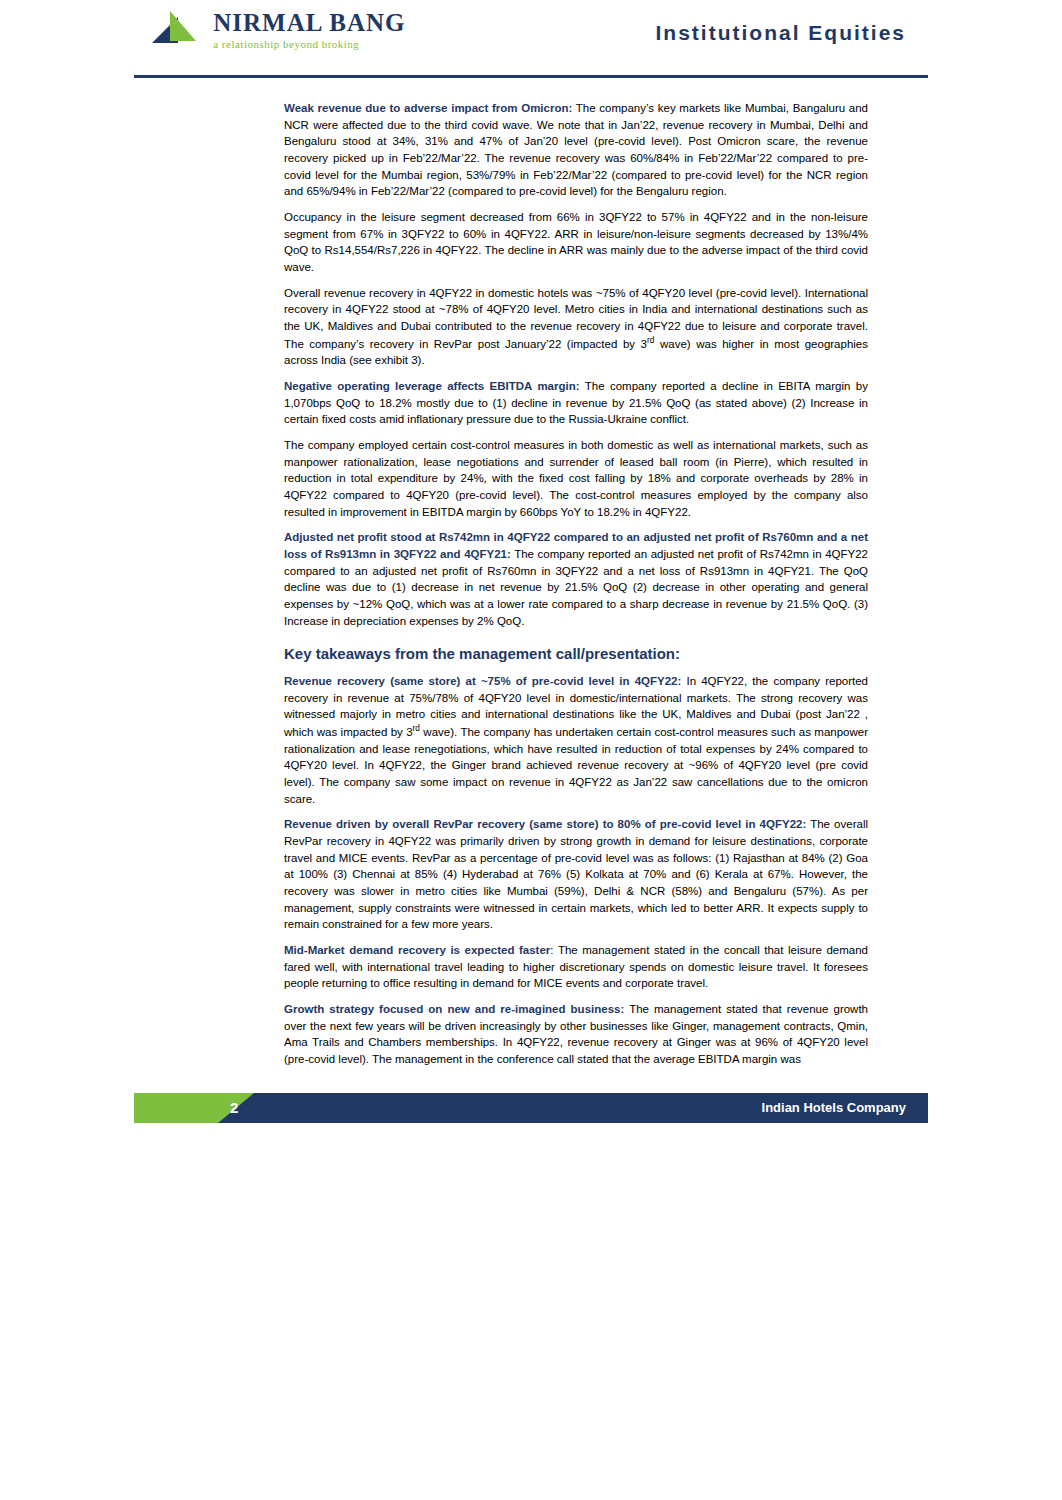NIRMAL BANG
a relationship beyond broking
Institutional Equities
Weak revenue due to adverse impact from Omicron: The company’s key markets like Mumbai, Bangaluru and NCR were affected due to the third covid wave. We note that in Jan’22, revenue recovery in Mumbai, Delhi and Bengaluru stood at 34%, 31% and 47% of Jan’20 level (pre-covid level). Post Omicron scare, the revenue recovery picked up in Feb’22/Mar’22. The revenue recovery was 60%/84% in Feb’22/Mar’22 compared to pre-covid level for the Mumbai region, 53%/79% in Feb’22/Mar’22 (compared to pre-covid level) for the NCR region and 65%/94% in Feb’22/Mar’22 (compared to pre-covid level) for the Bengaluru region.
Occupancy in the leisure segment decreased from 66% in 3QFY22 to 57% in 4QFY22 and in the non-leisure segment from 67% in 3QFY22 to 60% in 4QFY22. ARR in leisure/non-leisure segments decreased by 13%/4% QoQ to Rs14,554/Rs7,226 in 4QFY22. The decline in ARR was mainly due to the adverse impact of the third covid wave.
Overall revenue recovery in 4QFY22 in domestic hotels was ~75% of 4QFY20 level (pre-covid level). International recovery in 4QFY22 stood at ~78% of 4QFY20 level. Metro cities in India and international destinations such as the UK, Maldives and Dubai contributed to the revenue recovery in 4QFY22 due to leisure and corporate travel. The company’s recovery in RevPar post January’22 (impacted by 3rd wave) was higher in most geographies across India (see exhibit 3).
Negative operating leverage affects EBITDA margin: The company reported a decline in EBITA margin by 1,070bps QoQ to 18.2% mostly due to (1) decline in revenue by 21.5% QoQ (as stated above) (2) Increase in certain fixed costs amid inflationary pressure due to the Russia-Ukraine conflict.
The company employed certain cost-control measures in both domestic as well as international markets, such as manpower rationalization, lease negotiations and surrender of leased ball room (in Pierre), which resulted in reduction in total expenditure by 24%, with the fixed cost falling by 18% and corporate overheads by 28% in 4QFY22 compared to 4QFY20 (pre-covid level). The cost-control measures employed by the company also resulted in improvement in EBITDA margin by 660bps YoY to 18.2% in 4QFY22.
Adjusted net profit stood at Rs742mn in 4QFY22 compared to an adjusted net profit of Rs760mn and a net loss of Rs913mn in 3QFY22 and 4QFY21: The company reported an adjusted net profit of Rs742mn in 4QFY22 compared to an adjusted net profit of Rs760mn in 3QFY22 and a net loss of Rs913mn in 4QFY21. The QoQ decline was due to (1) decrease in net revenue by 21.5% QoQ (2) decrease in other operating and general expenses by ~12% QoQ, which was at a lower rate compared to a sharp decrease in revenue by 21.5% QoQ. (3) Increase in depreciation expenses by 2% QoQ.
Key takeaways from the management call/presentation:
Revenue recovery (same store) at ~75% of pre-covid level in 4QFY22: In 4QFY22, the company reported recovery in revenue at 75%/78% of 4QFY20 level in domestic/international markets. The strong recovery was witnessed majorly in metro cities and international destinations like the UK, Maldives and Dubai (post Jan’22 , which was impacted by 3rd wave). The company has undertaken certain cost-control measures such as manpower rationalization and lease renegotiations, which have resulted in reduction of total expenses by 24% compared to 4QFY20 level. In 4QFY22, the Ginger brand achieved revenue recovery at ~96% of 4QFY20 level (pre covid level). The company saw some impact on revenue in 4QFY22 as Jan’22 saw cancellations due to the omicron scare.
Revenue driven by overall RevPar recovery (same store) to 80% of pre-covid level in 4QFY22: The overall RevPar recovery in 4QFY22 was primarily driven by strong growth in demand for leisure destinations, corporate travel and MICE events. RevPar as a percentage of pre-covid level was as follows: (1) Rajasthan at 84% (2) Goa at 100% (3) Chennai at 85% (4) Hyderabad at 76% (5) Kolkata at 70% and (6) Kerala at 67%. However, the recovery was slower in metro cities like Mumbai (59%), Delhi & NCR (58%) and Bengaluru (57%). As per management, supply constraints were witnessed in certain markets, which led to better ARR. It expects supply to remain constrained for a few more years.
Mid-Market demand recovery is expected faster: The management stated in the concall that leisure demand fared well, with international travel leading to higher discretionary spends on domestic leisure travel. It foresees people returning to office resulting in demand for MICE events and corporate travel.
Growth strategy focused on new and re-imagined business: The management stated that revenue growth over the next few years will be driven increasingly by other businesses like Ginger, management contracts, Qmin, Ama Trails and Chambers memberships. In 4QFY22, revenue recovery at Ginger was at 96% of 4QFY20 level (pre-covid level). The management in the conference call stated that the average EBITDA margin was
2
Indian Hotels Company